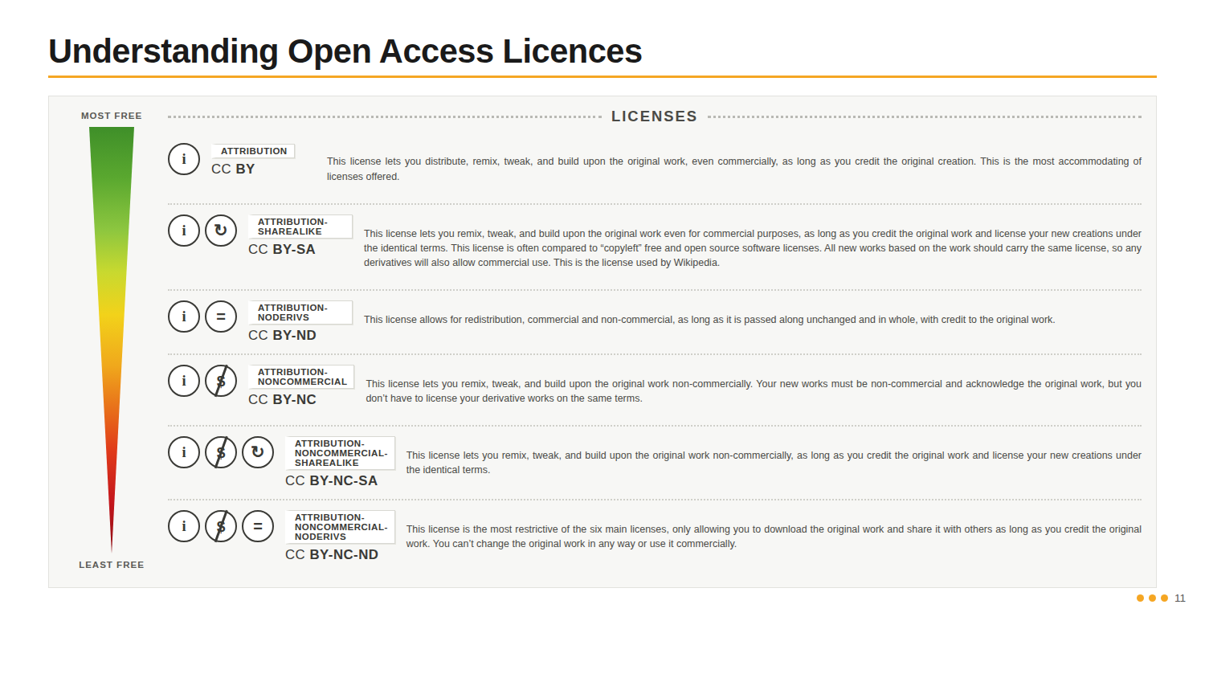Understanding Open Access Licences
MOST FREE
LEAST FREE
LICENSES
i
ATTRIBUTION
CC BY
This license lets you distribute, remix, tweak, and build upon the original work, even commercially, as long as you credit the original creation. This is the most accommodating of licenses offered.
i ↻
ATTRIBUTION-SHAREALIKE
CC BY-SA
This license lets you remix, tweak, and build upon the original work even for commercial purposes, as long as you credit the original work and license your new creations under the identical terms. This license is often compared to “copyleft” free and open source software licenses. All new works based on the work should carry the same license, so any derivatives will also allow commercial use. This is the license used by Wikipedia.
i =
ATTRIBUTION-NODERIVS
CC BY-ND
This license allows for redistribution, commercial and non-commercial, as long as it is passed along unchanged and in whole, with credit to the original work.
i $
ATTRIBUTION-NONCOMMERCIAL
CC BY-NC
This license lets you remix, tweak, and build upon the original work non-commercially. Your new works must be non-commercial and acknowledge the original work, but you don’t have to license your derivative works on the same terms.
i $ ↻
ATTRIBUTION-NONCOMMERCIAL-SHAREALIKE
CC BY-NC-SA
This license lets you remix, tweak, and build upon the original work non-commercially, as long as you credit the original work and license your new creations under the identical terms.
i $ =
ATTRIBUTION-NONCOMMERCIAL-NODERIVS
CC BY-NC-ND
This license is the most restrictive of the six main licenses, only allowing you to download the original work and share it with others as long as you credit the original work. You can’t change the original work in any way or use it commercially.
11